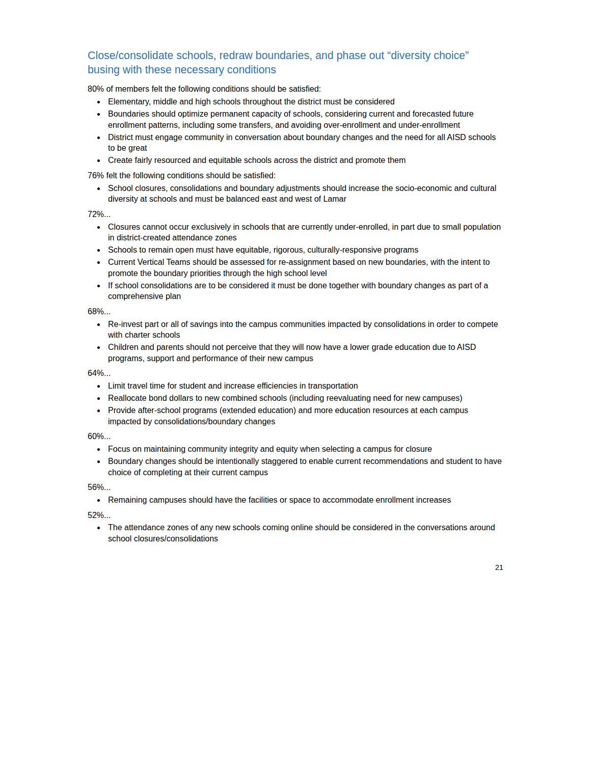Close/consolidate schools, redraw boundaries, and phase out “diversity choice” busing with these necessary conditions
80% of members felt the following conditions should be satisfied:
Elementary, middle and high schools throughout the district must be considered
Boundaries should optimize permanent capacity of schools, considering current and forecasted future enrollment patterns, including some transfers, and avoiding over-enrollment and under-enrollment
District must engage community in conversation about boundary changes and the need for all AISD schools to be great
Create fairly resourced and equitable schools across the district and promote them
76% felt the following conditions should be satisfied:
School closures, consolidations and boundary adjustments should increase the socio-economic and cultural diversity at schools and must be balanced east and west of Lamar
72%...
Closures cannot occur exclusively in schools that are currently under-enrolled, in part due to small population in district-created attendance zones
Schools to remain open must have equitable, rigorous, culturally-responsive programs
Current Vertical Teams should be assessed for re-assignment based on new boundaries, with the intent to promote the boundary priorities through the high school level
If school consolidations are to be considered it must be done together with boundary changes as part of a comprehensive plan
68%...
Re-invest part or all of savings into the campus communities impacted by consolidations in order to compete with charter schools
Children and parents should not perceive that they will now have a lower grade education due to AISD programs, support and performance of their new campus
64%...
Limit travel time for student and increase efficiencies in transportation
Reallocate bond dollars to new combined schools (including reevaluating need for new campuses)
Provide after-school programs (extended education) and more education resources at each campus impacted by consolidations/boundary changes
60%...
Focus on maintaining community integrity and equity when selecting a campus for closure
Boundary changes should be intentionally staggered to enable current recommendations and student to have choice of completing at their current campus
56%...
Remaining campuses should have the facilities or space to accommodate enrollment increases
52%...
The attendance zones of any new schools coming online should be considered in the conversations around school closures/consolidations
21